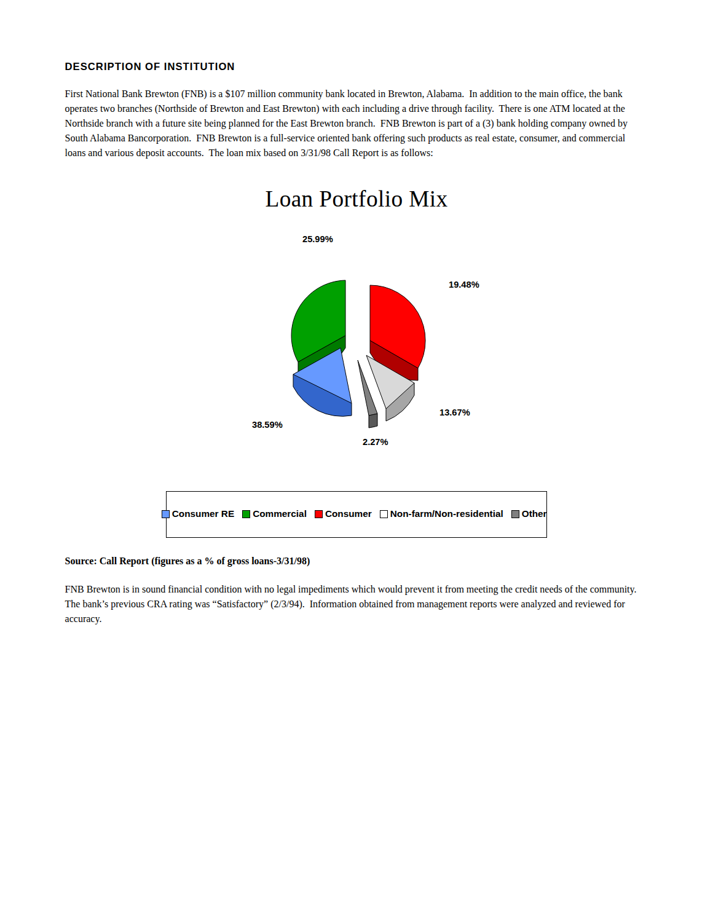DESCRIPTION OF INSTITUTION
First National Bank Brewton (FNB) is a $107 million community bank located in Brewton, Alabama. In addition to the main office, the bank operates two branches (Northside of Brewton and East Brewton) with each including a drive through facility. There is one ATM located at the Northside branch with a future site being planned for the East Brewton branch. FNB Brewton is part of a (3) bank holding company owned by South Alabama Bancorporation. FNB Brewton is a full-service oriented bank offering such products as real estate, consumer, and commercial loans and various deposit accounts. The loan mix based on 3/31/98 Call Report is as follows:
Loan Portfolio Mix
25.99% 19.48% 13.67% 2.27% 38.59%
Consumer RE Commercial Consumer Non-farm/Non-residential Other
Source: Call Report (figures as a % of gross loans-3/31/98)
FNB Brewton is in sound financial condition with no legal impediments which would prevent it from meeting the credit needs of the community. The bank’s previous CRA rating was “Satisfactory” (2/3/94). Information obtained from management reports were analyzed and reviewed for accuracy.